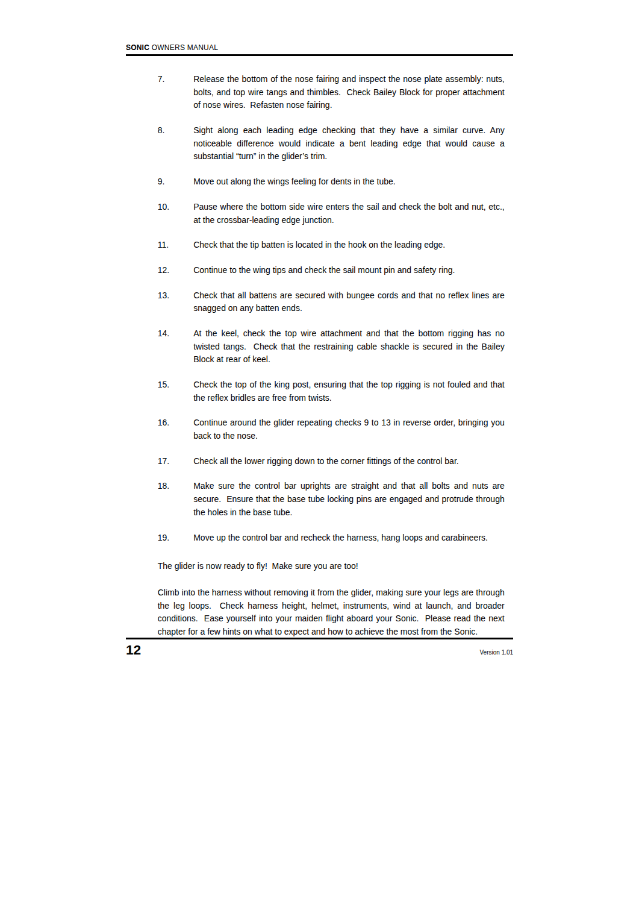SONIC OWNERS MANUAL
7. Release the bottom of the nose fairing and inspect the nose plate assembly: nuts, bolts, and top wire tangs and thimbles. Check Bailey Block for proper attachment of nose wires. Refasten nose fairing.
8. Sight along each leading edge checking that they have a similar curve. Any noticeable difference would indicate a bent leading edge that would cause a substantial “turn” in the glider’s trim.
9. Move out along the wings feeling for dents in the tube.
10. Pause where the bottom side wire enters the sail and check the bolt and nut, etc., at the crossbar-leading edge junction.
11. Check that the tip batten is located in the hook on the leading edge.
12. Continue to the wing tips and check the sail mount pin and safety ring.
13. Check that all battens are secured with bungee cords and that no reflex lines are snagged on any batten ends.
14. At the keel, check the top wire attachment and that the bottom rigging has no twisted tangs. Check that the restraining cable shackle is secured in the Bailey Block at rear of keel.
15. Check the top of the king post, ensuring that the top rigging is not fouled and that the reflex bridles are free from twists.
16. Continue around the glider repeating checks 9 to 13 in reverse order, bringing you back to the nose.
17. Check all the lower rigging down to the corner fittings of the control bar.
18. Make sure the control bar uprights are straight and that all bolts and nuts are secure. Ensure that the base tube locking pins are engaged and protrude through the holes in the base tube.
19. Move up the control bar and recheck the harness, hang loops and carabineers.
The glider is now ready to fly! Make sure you are too!
Climb into the harness without removing it from the glider, making sure your legs are through the leg loops. Check harness height, helmet, instruments, wind at launch, and broader conditions. Ease yourself into your maiden flight aboard your Sonic. Please read the next chapter for a few hints on what to expect and how to achieve the most from the Sonic.
12 Version 1.01